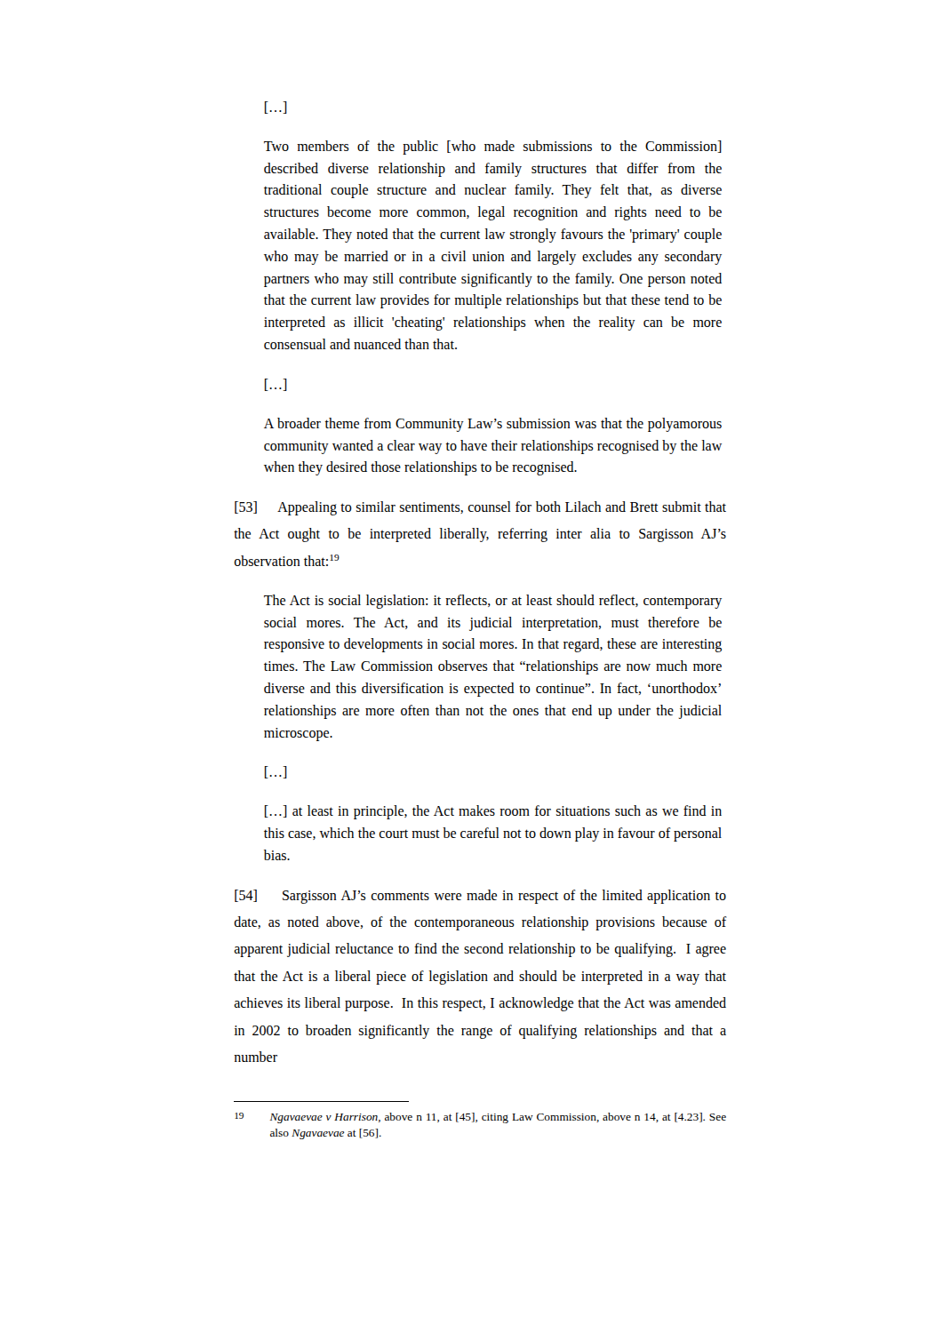[…]
Two members of the public [who made submissions to the Commission] described diverse relationship and family structures that differ from the traditional couple structure and nuclear family. They felt that, as diverse structures become more common, legal recognition and rights need to be available. They noted that the current law strongly favours the 'primary' couple who may be married or in a civil union and largely excludes any secondary partners who may still contribute significantly to the family. One person noted that the current law provides for multiple relationships but that these tend to be interpreted as illicit 'cheating' relationships when the reality can be more consensual and nuanced than that.
[…]
A broader theme from Community Law’s submission was that the polyamorous community wanted a clear way to have their relationships recognised by the law when they desired those relationships to be recognised.
[53] Appealing to similar sentiments, counsel for both Lilach and Brett submit that the Act ought to be interpreted liberally, referring inter alia to Sargisson AJ’s observation that:19
The Act is social legislation: it reflects, or at least should reflect, contemporary social mores. The Act, and its judicial interpretation, must therefore be responsive to developments in social mores. In that regard, these are interesting times. The Law Commission observes that “relationships are now much more diverse and this diversification is expected to continue”. In fact, ‘unorthodox’ relationships are more often than not the ones that end up under the judicial microscope.
[…]
[…] at least in principle, the Act makes room for situations such as we find in this case, which the court must be careful not to down play in favour of personal bias.
[54] Sargisson AJ’s comments were made in respect of the limited application to date, as noted above, of the contemporaneous relationship provisions because of apparent judicial reluctance to find the second relationship to be qualifying. I agree that the Act is a liberal piece of legislation and should be interpreted in a way that achieves its liberal purpose. In this respect, I acknowledge that the Act was amended in 2002 to broaden significantly the range of qualifying relationships and that a number
19
Ngavaevae v Harrison, above n 11, at [45], citing Law Commission, above n 14, at [4.23]. See also Ngavaevae at [56].